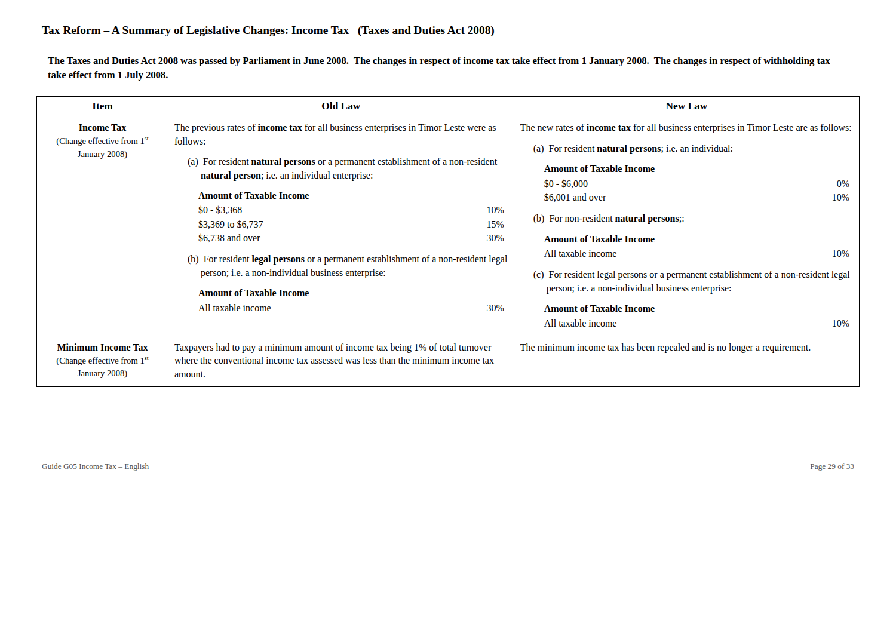Tax Reform – A Summary of Legislative Changes: Income Tax (Taxes and Duties Act 2008)
The Taxes and Duties Act 2008 was passed by Parliament in June 2008. The changes in respect of income tax take effect from 1 January 2008. The changes in respect of withholding tax take effect from 1 July 2008.
| Item | Old Law | New Law |
| --- | --- | --- |
| Income Tax (Change effective from 1 st January 2008) | The previous rates of income tax for all business enterprises in Timor Leste were as follows: (a) For resident natural persons or a permanent establishment of a non-resident natural person ; i.e. an individual enterprise: Amount of Taxable Income / $0 - $3,368 / 10% / / $3,369 to $6,737 / 15% / / $6,738 and over / 30% / (b) For resident legal persons or a permanent establishment of a non-resident legal person; i.e. a non-individual business enterprise: Amount of Taxable Income / All taxable income / 30% / | The new rates of income tax for all business enterprises in Timor Leste are as follows: (a) For resident natural persons ; i.e. an individual: Amount of Taxable Income / $0 - $6,000 / 0% / / $6,001 and over / 10% / (b) For non-resident natural persons ;: Amount of Taxable Income / All taxable income / 10% / (c) For resident legal persons or a permanent establishment of a non-resident legal person; i.e. a non-individual business enterprise: Amount of Taxable Income / All taxable income / 10% / |
| Minimum Income Tax (Change effective from 1 st January 2008) | Taxpayers had to pay a minimum amount of income tax being 1% of total turnover where the conventional income tax assessed was less than the minimum income tax amount. | The minimum income tax has been repealed and is no longer a requirement. |
Guide G05 Income Tax – English Page 29 of 33